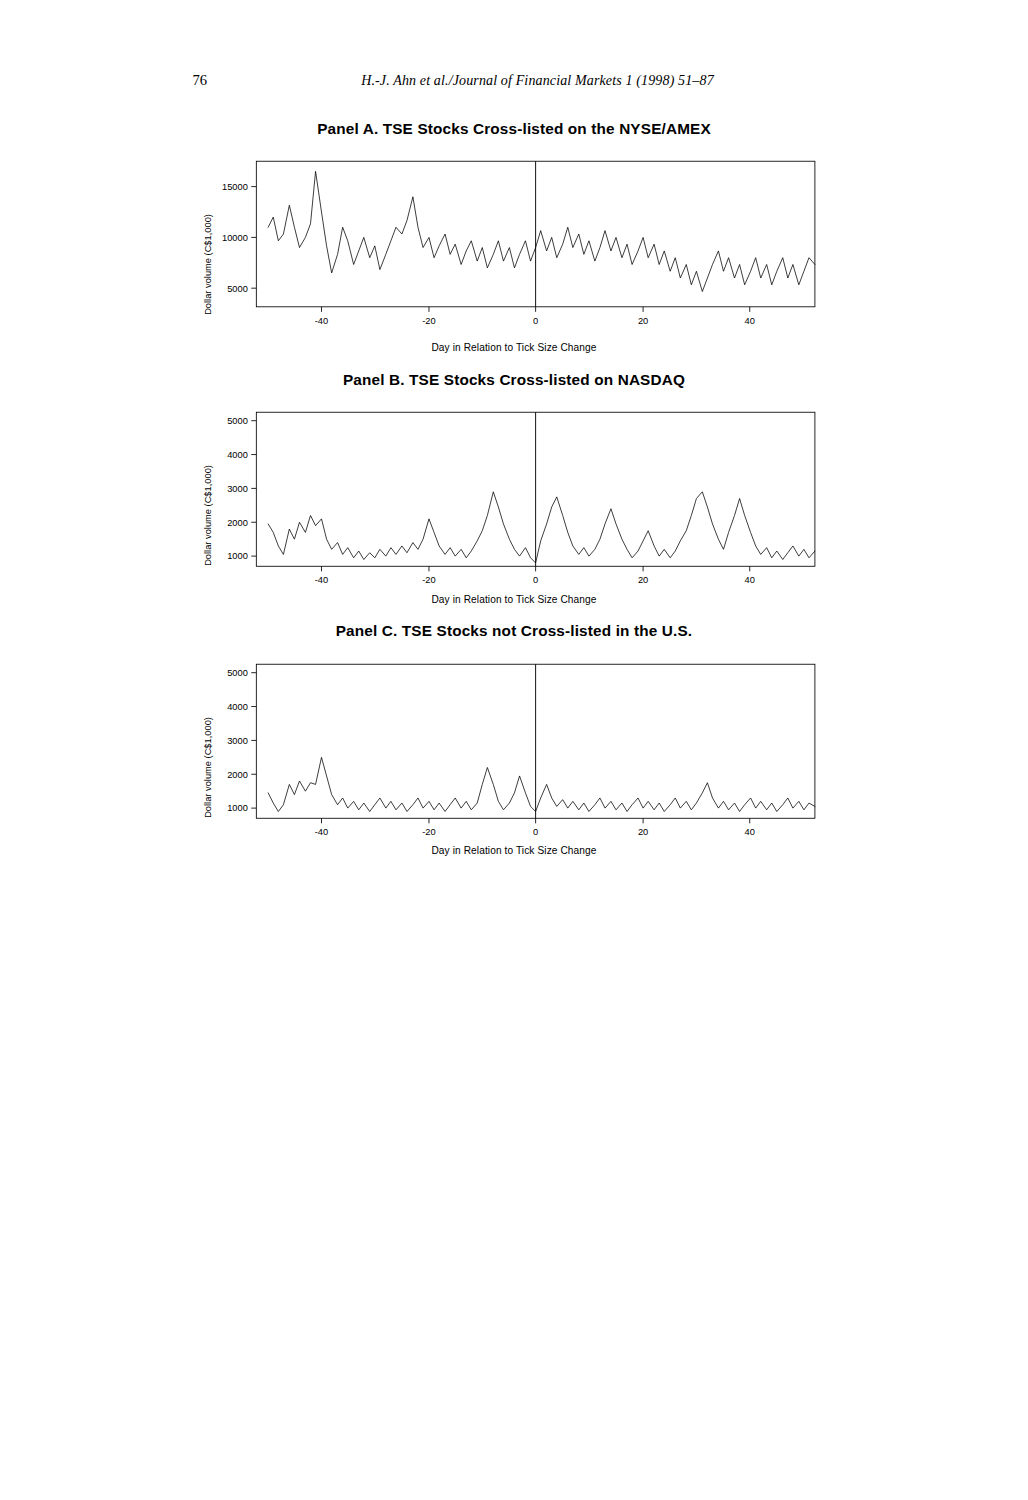76
H.-J. Ahn et al./Journal of Financial Markets 1 (1998) 51–87
Panel A. TSE Stocks Cross-listed on the NYSE/AMEX
Dollar volume (C$1,000) 15000 10000 5000 -40 -20 0 20 40
Day in Relation to Tick Size Change
Panel B. TSE Stocks Cross-listed on NASDAQ
Dollar volume (C$1,000) 5000 4000 3000 2000 1000 -40 -20 0 20 40
Day in Relation to Tick Size Change
Panel C. TSE Stocks not Cross-listed in the U.S.
Dollar volume (C$1,000) 5000 4000 3000 2000 1000 -40 -20 0 20 40
Day in Relation to Tick Size Change